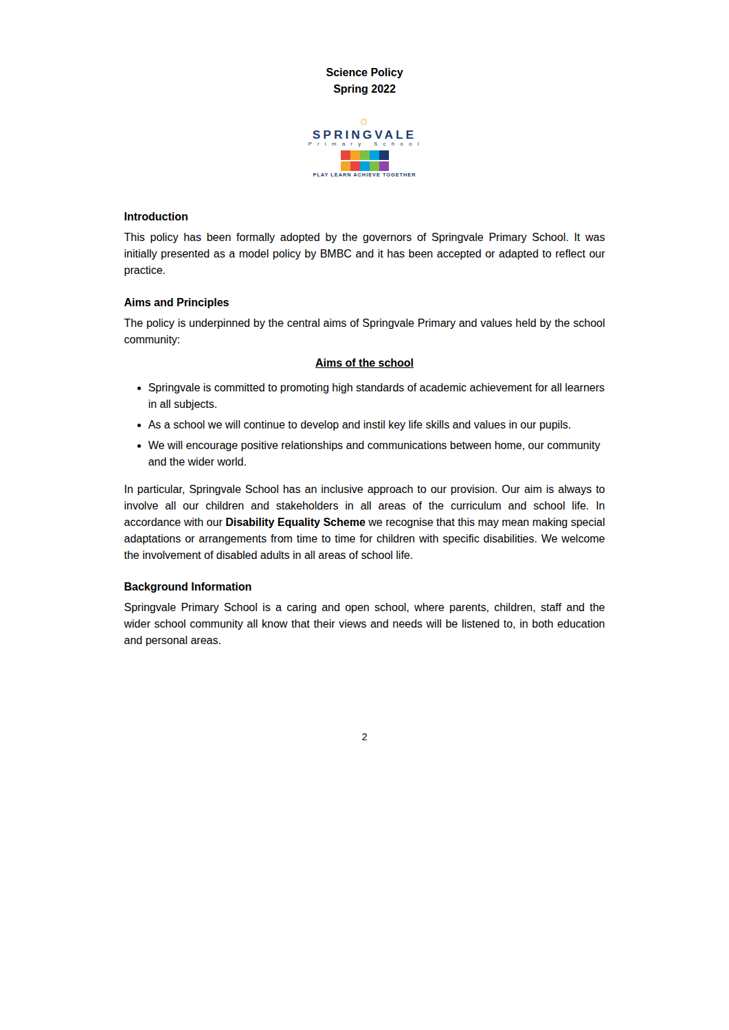Science PolicySpring 2022
☼
SPRINGVALE
P r i m a r y S c h o o l
PLAY LEARN ACHIEVE TOGETHER
Introduction
This policy has been formally adopted by the governors of Springvale Primary School. It was initially presented as a model policy by BMBC and it has been accepted or adapted to reflect our practice.
Aims and Principles
The policy is underpinned by the central aims of Springvale Primary and values held by the school community:
Aims of the school
Springvale is committed to promoting high standards of academic achievement for all learners in all subjects.
As a school we will continue to develop and instil key life skills and values in our pupils.
We will encourage positive relationships and communications between home, our community and the wider world.
In particular, Springvale School has an inclusive approach to our provision. Our aim is always to involve all our children and stakeholders in all areas of the curriculum and school life. In accordance with our Disability Equality Scheme we recognise that this may mean making special adaptations or arrangements from time to time for children with specific disabilities. We welcome the involvement of disabled adults in all areas of school life.
Background Information
Springvale Primary School is a caring and open school, where parents, children, staff and the wider school community all know that their views and needs will be listened to, in both education and personal areas.
2